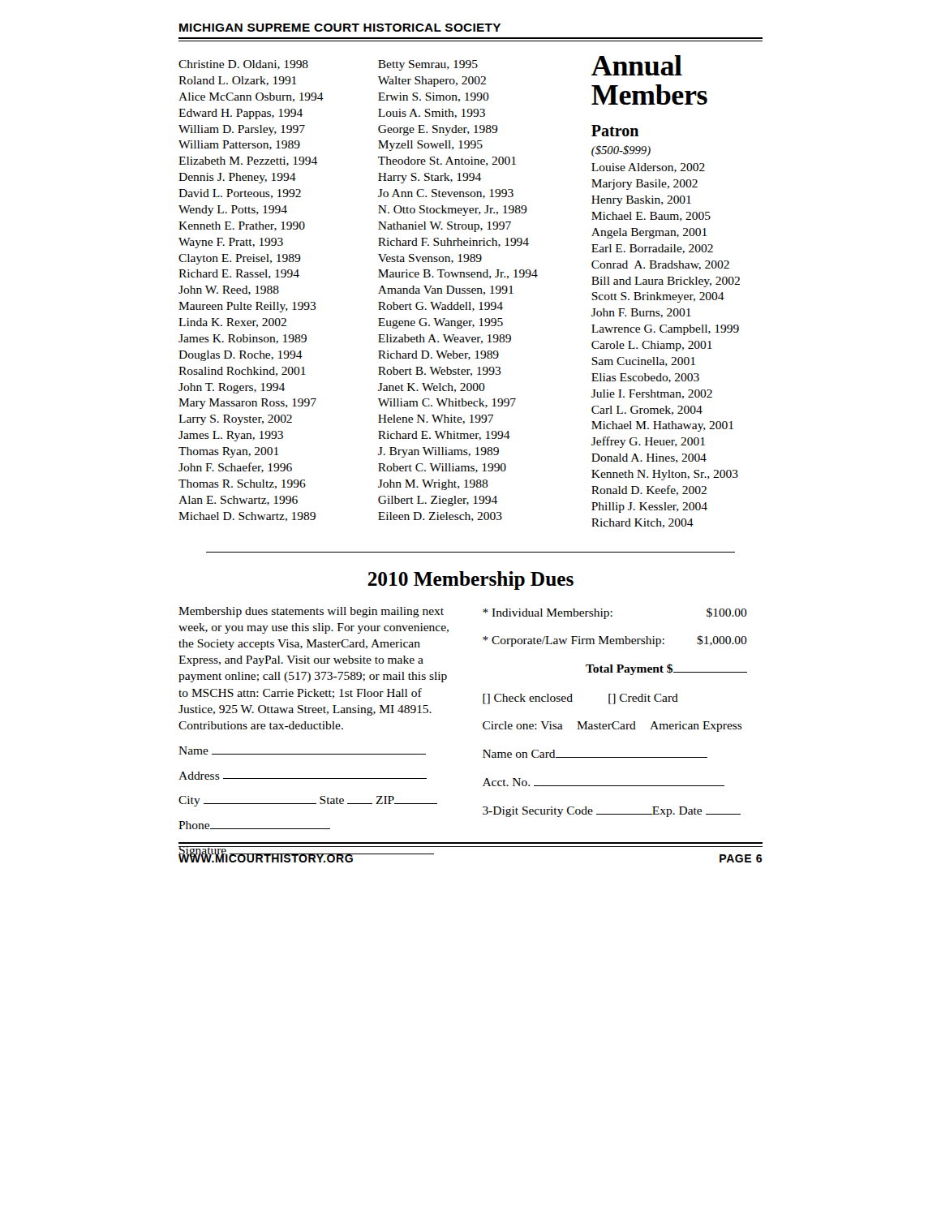Michigan Supreme Court Historical Society
Christine D. Oldani, 1998
Roland L. Olzark, 1991
Alice McCann Osburn, 1994
Edward H. Pappas, 1994
William D. Parsley, 1997
William Patterson, 1989
Elizabeth M. Pezzetti, 1994
Dennis J. Pheney, 1994
David L. Porteous, 1992
Wendy L. Potts, 1994
Kenneth E. Prather, 1990
Wayne F. Pratt, 1993
Clayton E. Preisel, 1989
Richard E. Rassel, 1994
John W. Reed, 1988
Maureen Pulte Reilly, 1993
Linda K. Rexer, 2002
James K. Robinson, 1989
Douglas D. Roche, 1994
Rosalind Rochkind, 2001
John T. Rogers, 1994
Mary Massaron Ross, 1997
Larry S. Royster, 2002
James L. Ryan, 1993
Thomas Ryan, 2001
John F. Schaefer, 1996
Thomas R. Schultz, 1996
Alan E. Schwartz, 1996
Michael D. Schwartz, 1989
Betty Semrau, 1995
Walter Shapero, 2002
Erwin S. Simon, 1990
Louis A. Smith, 1993
George E. Snyder, 1989
Myzell Sowell, 1995
Theodore St. Antoine, 2001
Harry S. Stark, 1994
Jo Ann C. Stevenson, 1993
N. Otto Stockmeyer, Jr., 1989
Nathaniel W. Stroup, 1997
Richard F. Suhrheinrich, 1994
Vesta Svenson, 1989
Maurice B. Townsend, Jr., 1994
Amanda Van Dussen, 1991
Robert G. Waddell, 1994
Eugene G. Wanger, 1995
Elizabeth A. Weaver, 1989
Richard D. Weber, 1989
Robert B. Webster, 1993
Janet K. Welch, 2000
William C. Whitbeck, 1997
Helene N. White, 1997
Richard E. Whitmer, 1994
J. Bryan Williams, 1989
Robert C. Williams, 1990
John M. Wright, 1988
Gilbert L. Ziegler, 1994
Eileen D. Zielesch, 2003
Annual Members
Patron
($500-$999)
Louise Alderson, 2002
Marjory Basile, 2002
Henry Baskin, 2001
Michael E. Baum, 2005
Angela Bergman, 2001
Earl E. Borradaile, 2002
Conrad A. Bradshaw, 2002
Bill and Laura Brickley, 2002
Scott S. Brinkmeyer, 2004
John F. Burns, 2001
Lawrence G. Campbell, 1999
Carole L. Chiamp, 2001
Sam Cucinella, 2001
Elias Escobedo, 2003
Julie I. Fershtman, 2002
Carl L. Gromek, 2004
Michael M. Hathaway, 2001
Jeffrey G. Heuer, 2001
Donald A. Hines, 2004
Kenneth N. Hylton, Sr., 2003
Ronald D. Keefe, 2002
Phillip J. Kessler, 2004
Richard Kitch, 2004
2010 Membership Dues
Membership dues statements will begin mailing next week, or you may use this slip. For your convenience, the Society accepts Visa, MasterCard, American Express, and PayPal. Visit our website to make a payment online; call (517) 373-7589; or mail this slip to MSCHS attn: Carrie Pickett; 1st Floor Hall of Justice, 925 W. Ottawa Street, Lansing, MI 48915. Contributions are tax-deductible.
Name
Address
City State ZIP
Phone
Signature
* Individual Membership: $100.00
* Corporate/Law Firm Membership: $1,000.00
Total Payment $
[] Check enclosed [] Credit Card
Circle one: Visa MasterCard American Express
Name on Card
Acct. No.
3-Digit Security Code Exp. Date
www.micourthistory.org
Page 6